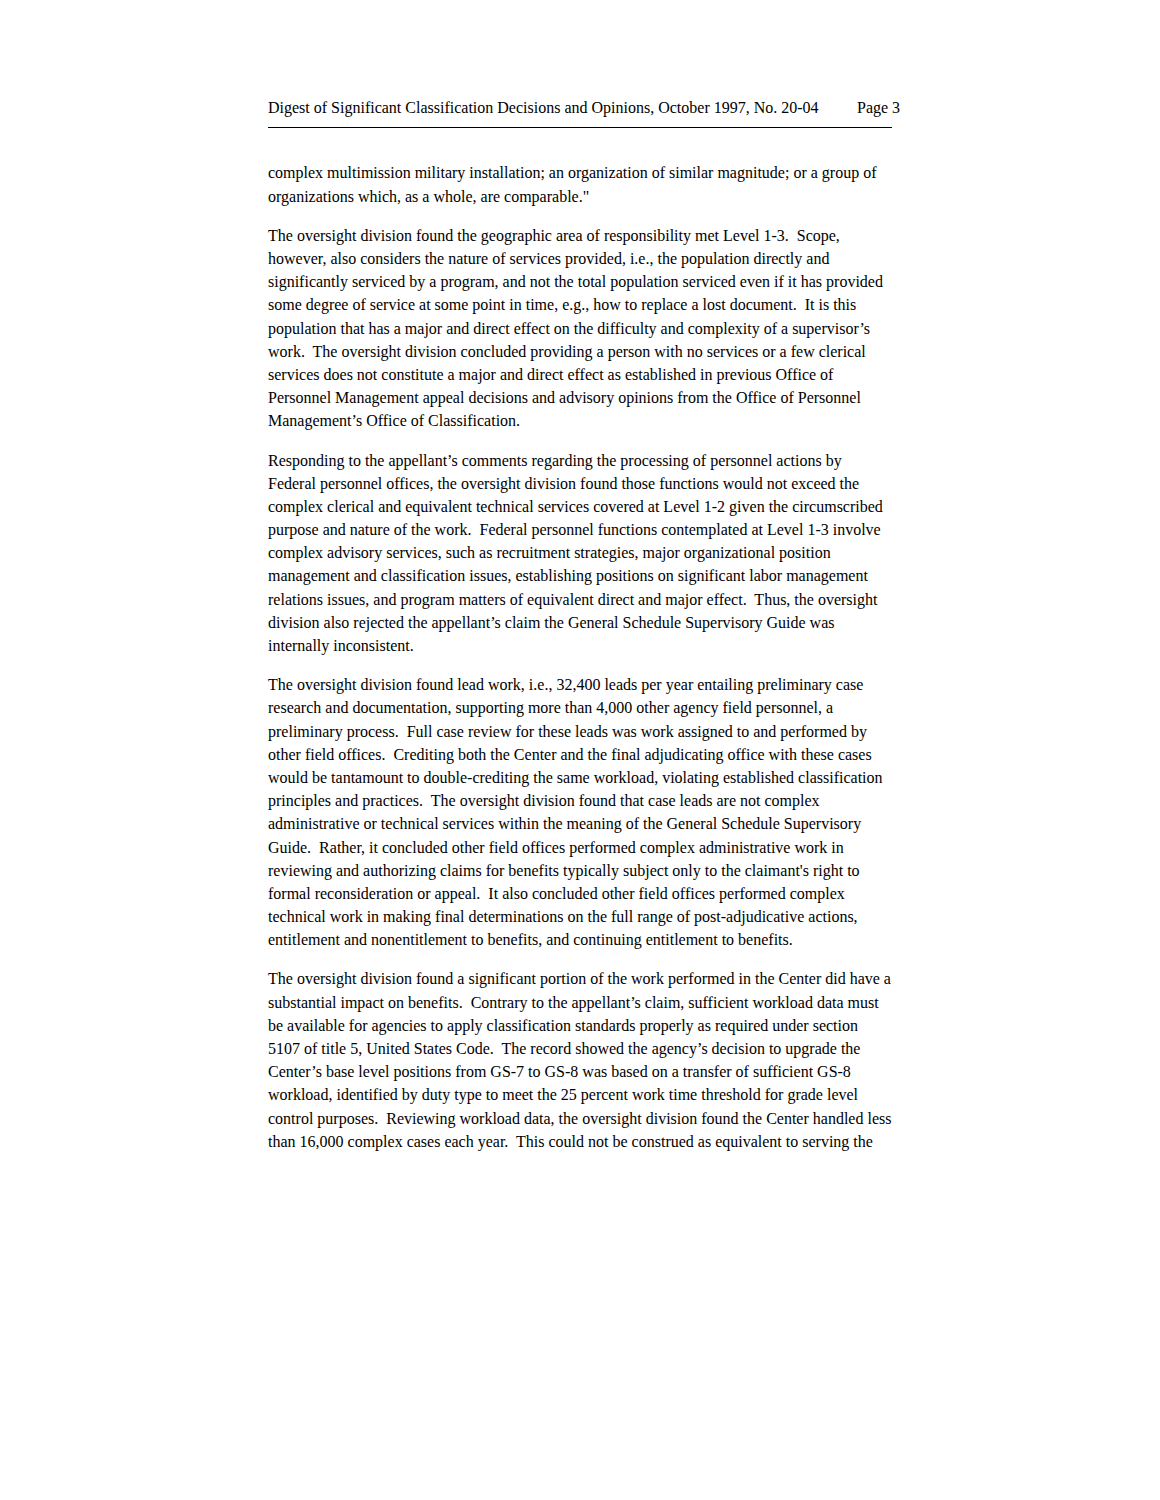Digest of Significant Classification Decisions and Opinions, October 1997, No. 20-04 Page 3
complex multimission military installation; an organization of similar magnitude; or a group of organizations which, as a whole, are comparable."
The oversight division found the geographic area of responsibility met Level 1-3. Scope, however, also considers the nature of services provided, i.e., the population directly and significantly serviced by a program, and not the total population serviced even if it has provided some degree of service at some point in time, e.g., how to replace a lost document. It is this population that has a major and direct effect on the difficulty and complexity of a supervisor’s work. The oversight division concluded providing a person with no services or a few clerical services does not constitute a major and direct effect as established in previous Office of Personnel Management appeal decisions and advisory opinions from the Office of Personnel Management’s Office of Classification.
Responding to the appellant’s comments regarding the processing of personnel actions by Federal personnel offices, the oversight division found those functions would not exceed the complex clerical and equivalent technical services covered at Level 1-2 given the circumscribed purpose and nature of the work. Federal personnel functions contemplated at Level 1-3 involve complex advisory services, such as recruitment strategies, major organizational position management and classification issues, establishing positions on significant labor management relations issues, and program matters of equivalent direct and major effect. Thus, the oversight division also rejected the appellant’s claim the General Schedule Supervisory Guide was internally inconsistent.
The oversight division found lead work, i.e., 32,400 leads per year entailing preliminary case research and documentation, supporting more than 4,000 other agency field personnel, a preliminary process. Full case review for these leads was work assigned to and performed by other field offices. Crediting both the Center and the final adjudicating office with these cases would be tantamount to double-crediting the same workload, violating established classification principles and practices. The oversight division found that case leads are not complex administrative or technical services within the meaning of the General Schedule Supervisory Guide. Rather, it concluded other field offices performed complex administrative work in reviewing and authorizing claims for benefits typically subject only to the claimant's right to formal reconsideration or appeal. It also concluded other field offices performed complex technical work in making final determinations on the full range of post-adjudicative actions, entitlement and nonentitlement to benefits, and continuing entitlement to benefits.
The oversight division found a significant portion of the work performed in the Center did have a substantial impact on benefits. Contrary to the appellant’s claim, sufficient workload data must be available for agencies to apply classification standards properly as required under section 5107 of title 5, United States Code. The record showed the agency’s decision to upgrade the Center’s base level positions from GS-7 to GS-8 was based on a transfer of sufficient GS-8 workload, identified by duty type to meet the 25 percent work time threshold for grade level control purposes. Reviewing workload data, the oversight division found the Center handled less than 16,000 complex cases each year. This could not be construed as equivalent to serving the